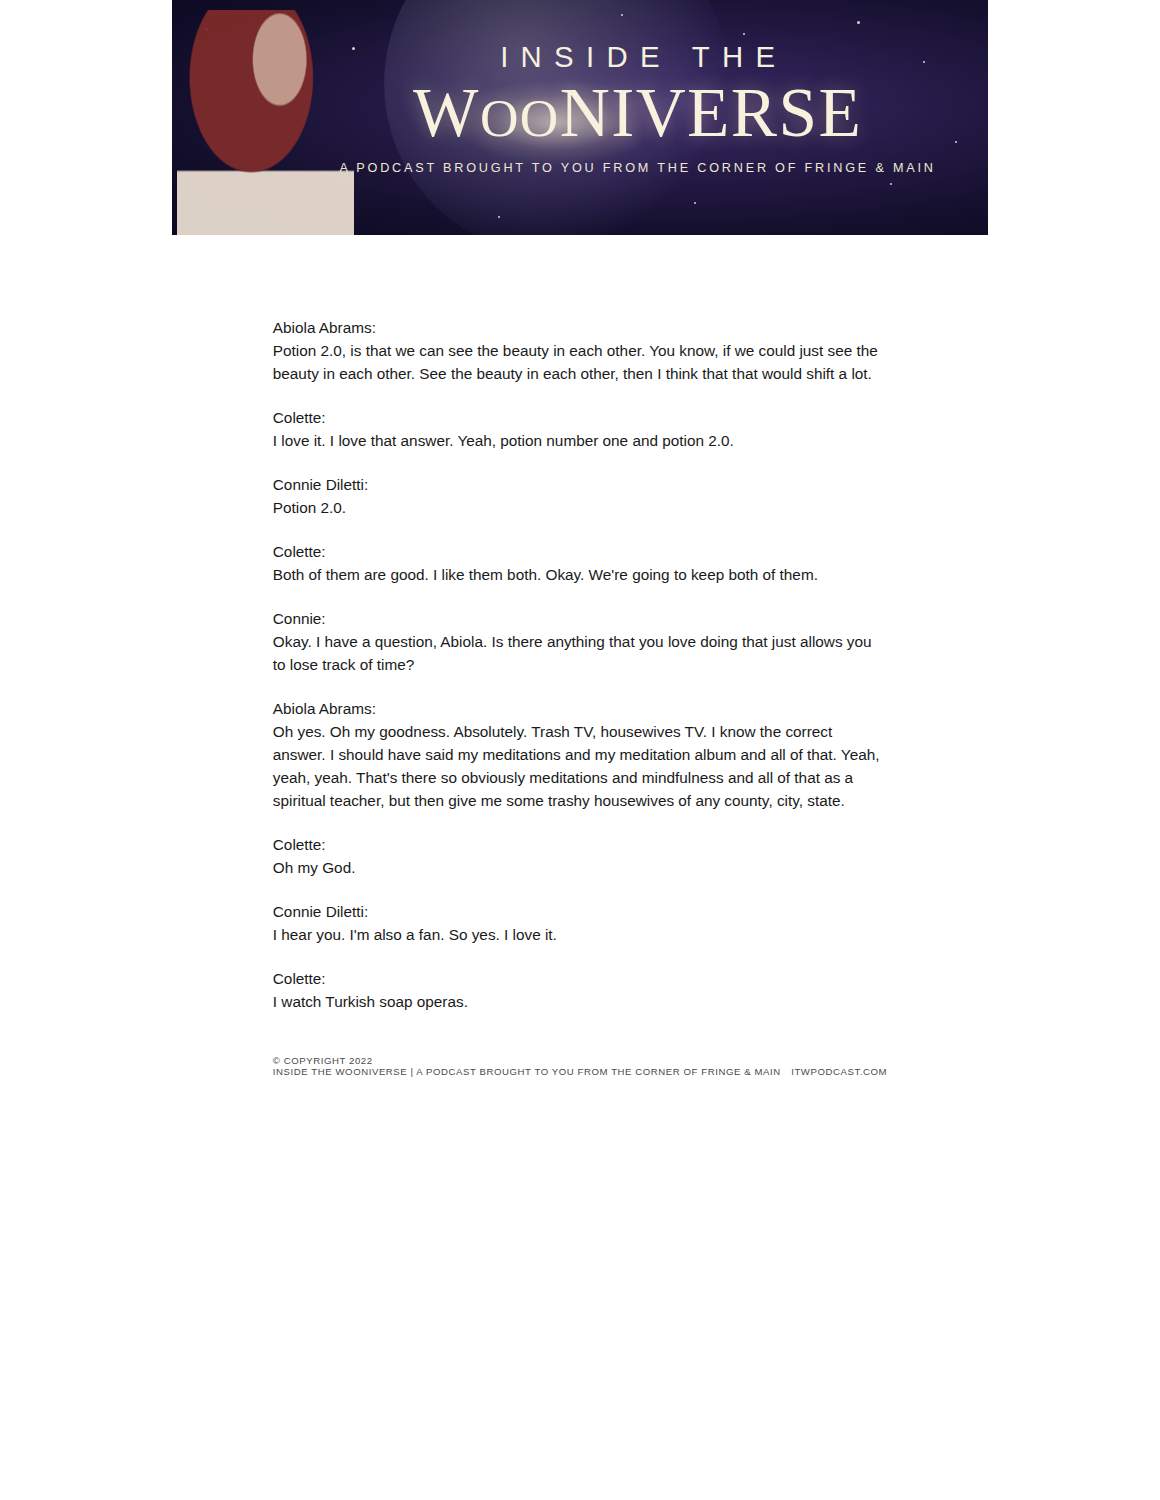INSIDE THE
WOONIVERSE
A PODCAST BROUGHT TO YOU FROM THE CORNER OF FRINGE & MAIN
Abiola Abrams:
Potion 2.0, is that we can see the beauty in each other. You know, if we could just see the beauty in each other. See the beauty in each other, then I think that that would shift a lot.
Colette:
I love it. I love that answer. Yeah, potion number one and potion 2.0.
Connie Diletti:
Potion 2.0.
Colette:
Both of them are good. I like them both. Okay. We're going to keep both of them.
Connie:
Okay. I have a question, Abiola. Is there anything that you love doing that just allows you to lose track of time?
Abiola Abrams:
Oh yes. Oh my goodness. Absolutely. Trash TV, housewives TV. I know the correct answer. I should have said my meditations and my meditation album and all of that. Yeah, yeah, yeah. That's there so obviously meditations and mindfulness and all of that as a spiritual teacher, but then give me some trashy housewives of any county, city, state.
Colette:
Oh my God.
Connie Diletti:
I hear you. I'm also a fan. So yes. I love it.
Colette:
I watch Turkish soap operas.
© COPYRIGHT 2022
INSIDE THE WOONIVERSE | A PODCAST BROUGHT TO YOU FROM THE CORNER OF FRINGE & MAIN
ITWPODCAST.COM